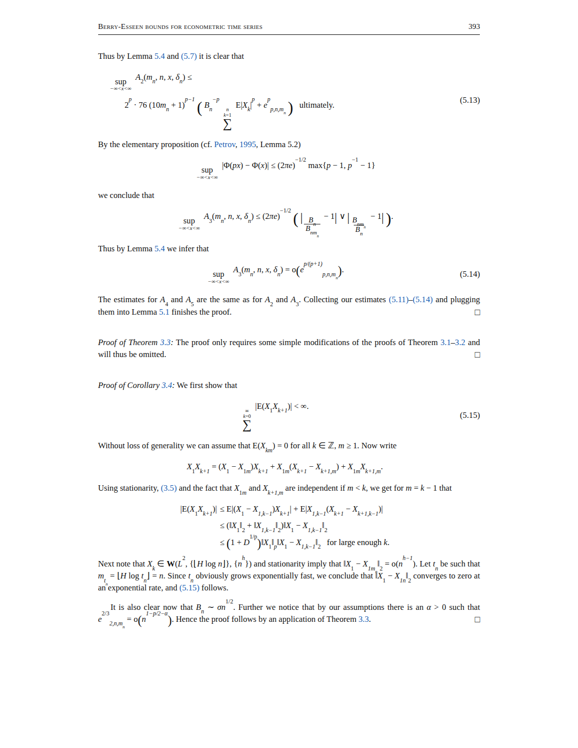Berry-Esseen bounds for econometric time series 393
Thus by Lemma 5.4 and (5.7) it is clear that
sup−∞<x<∞ A2(mn, n, x, δn) ≤
2p · 76 (10 mn + 1)p−1 ( Bn−p k=1∑n E|Xk|p + epp,n,mn ) ultimately.
(5.13)
By the elementary proposition (cf. Petrov, 1995, Lemma 5.2)
sup−∞<x<∞ |Φ(px) − Φ(x)| ≤ (2 πe)−1/2 max{p − 1, p−1 − 1}
we conclude that
sup−∞<x<∞ A3(mn, n, x, δn) ≤ (2 πe)−1/2 ( |Bn Bnmn − 1| ∨ |Bnmn Bn − 1| ).
Thus by Lemma 5.4 we infer that
sup−∞<x<∞ A3(mn, n, x, δn) = o(ep/(p+1)p,n,mn).
(5.14)
The estimates for A4 and A5 are the same as for A2 and A3. Collecting our estimates (5.11)–(5.14) and plugging them into Lemma 5.1 finishes the proof.
Proof of Theorem 3.3: The proof only requires some simple modifications of the proofs of Theorem 3.1–3.2 and will thus be omitted.
Proof of Corollary 3.4: We first show that
k=0∑∞ |E(X1Xk+1)| < ∞.
(5.15)
Without loss of generality we can assume that E(Xkm) = 0 for all k ∈ ℤ, m ≥ 1. Now write
X1Xk+1 = (X1 − X1m)Xk+1 + X1m(Xk+1 − Xk+1,m) + X1mXk+1,m.
Using stationarity, (3.5) and the fact that X1m and Xk+1,m are independent if m < k, we get for m = k − 1 that
|E(X1Xk+1)|
≤ E|(X1 − X1,k−1)Xk+1| + E|X1,k−1(Xk+1 − Xk+1,k−1)|
≤ (‖X1‖2 + ‖X1,k−1‖2)‖X1 − X1,k−1‖2
≤ (1 + D1/p)‖X1‖p‖X1 − X1,k−1‖2 for large enough k.
Next note that Xk ∈ W(L2, {⌊H log n⌋}, {nh}) and stationarity imply that ‖X1 − X1mn‖2 = o(nh−1). Let tn be such that mtn = ⌊H log tn⌋ = n. Since tn obviously grows exponentially fast, we conclude that ‖X1 − X1n‖2 converges to zero at an exponential rate, and (5.15) follows.
It is also clear now that Bn ∼ σn1/2. Further we notice that by our assumptions there is an α > 0 such that e2/32,n,mn = o(n1−p/2−α). Hence the proof follows by an application of Theorem 3.3.